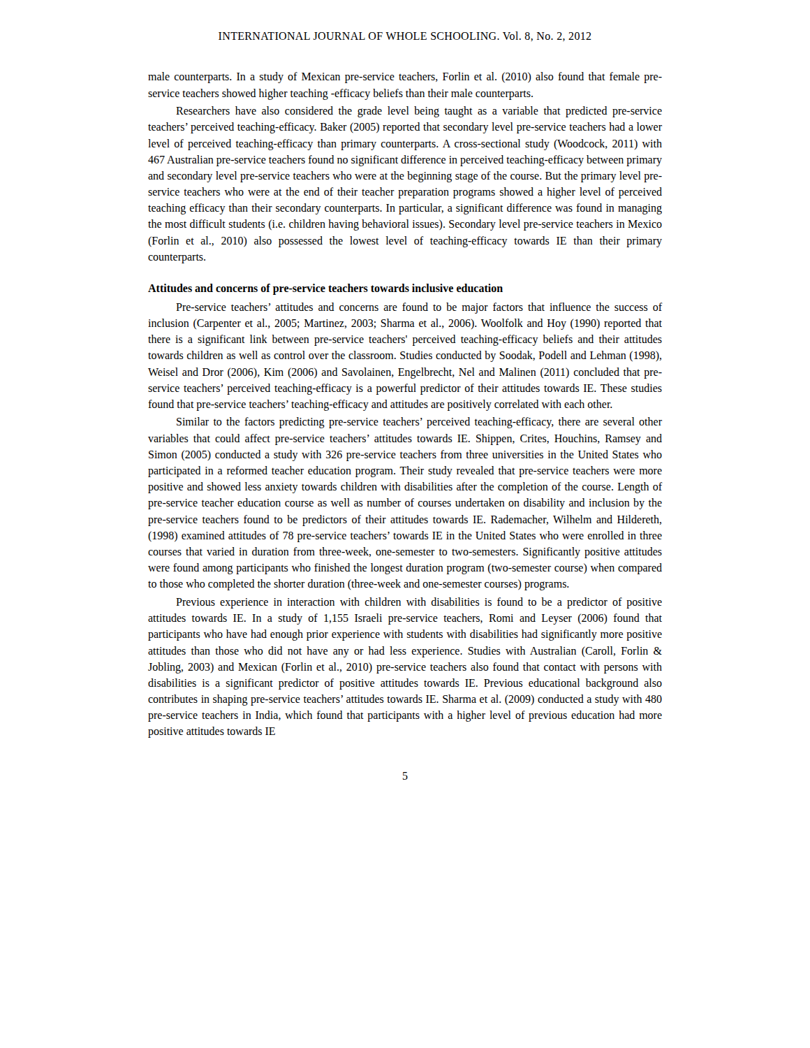INTERNATIONAL JOURNAL OF WHOLE SCHOOLING. Vol. 8, No. 2, 2012
male counterparts. In a study of Mexican pre-service teachers, Forlin et al. (2010) also found that female pre-service teachers showed higher teaching -efficacy beliefs than their male counterparts.
Researchers have also considered the grade level being taught as a variable that predicted pre-service teachers’ perceived teaching-efficacy. Baker (2005) reported that secondary level pre-service teachers had a lower level of perceived teaching-efficacy than primary counterparts. A cross-sectional study (Woodcock, 2011) with 467 Australian pre-service teachers found no significant difference in perceived teaching-efficacy between primary and secondary level pre-service teachers who were at the beginning stage of the course. But the primary level pre-service teachers who were at the end of their teacher preparation programs showed a higher level of perceived teaching efficacy than their secondary counterparts. In particular, a significant difference was found in managing the most difficult students (i.e. children having behavioral issues). Secondary level pre-service teachers in Mexico (Forlin et al., 2010) also possessed the lowest level of teaching-efficacy towards IE than their primary counterparts.
Attitudes and concerns of pre-service teachers towards inclusive education
Pre-service teachers’ attitudes and concerns are found to be major factors that influence the success of inclusion (Carpenter et al., 2005; Martinez, 2003; Sharma et al., 2006). Woolfolk and Hoy (1990) reported that there is a significant link between pre-service teachers' perceived teaching-efficacy beliefs and their attitudes towards children as well as control over the classroom. Studies conducted by Soodak, Podell and Lehman (1998), Weisel and Dror (2006), Kim (2006) and Savolainen, Engelbrecht, Nel and Malinen (2011) concluded that pre-service teachers’ perceived teaching-efficacy is a powerful predictor of their attitudes towards IE. These studies found that pre-service teachers’ teaching-efficacy and attitudes are positively correlated with each other.
Similar to the factors predicting pre-service teachers’ perceived teaching-efficacy, there are several other variables that could affect pre-service teachers’ attitudes towards IE. Shippen, Crites, Houchins, Ramsey and Simon (2005) conducted a study with 326 pre-service teachers from three universities in the United States who participated in a reformed teacher education program. Their study revealed that pre-service teachers were more positive and showed less anxiety towards children with disabilities after the completion of the course. Length of pre-service teacher education course as well as number of courses undertaken on disability and inclusion by the pre-service teachers found to be predictors of their attitudes towards IE. Rademacher, Wilhelm and Hildereth, (1998) examined attitudes of 78 pre-service teachers’ towards IE in the United States who were enrolled in three courses that varied in duration from three-week, one-semester to two-semesters. Significantly positive attitudes were found among participants who finished the longest duration program (two-semester course) when compared to those who completed the shorter duration (three-week and one-semester courses) programs.
Previous experience in interaction with children with disabilities is found to be a predictor of positive attitudes towards IE. In a study of 1,155 Israeli pre-service teachers, Romi and Leyser (2006) found that participants who have had enough prior experience with students with disabilities had significantly more positive attitudes than those who did not have any or had less experience. Studies with Australian (Caroll, Forlin & Jobling, 2003) and Mexican (Forlin et al., 2010) pre-service teachers also found that contact with persons with disabilities is a significant predictor of positive attitudes towards IE. Previous educational background also contributes in shaping pre-service teachers’ attitudes towards IE. Sharma et al. (2009) conducted a study with 480 pre-service teachers in India, which found that participants with a higher level of previous education had more positive attitudes towards IE
5